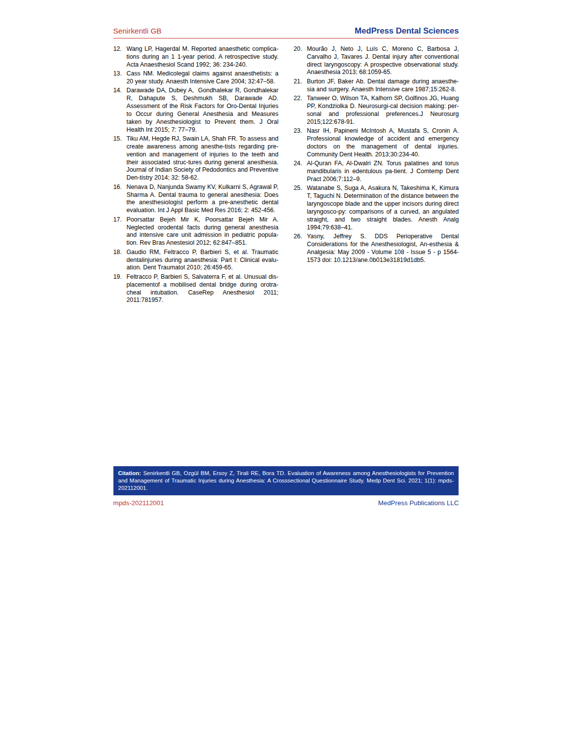Senirkentli GB
MedPress Dental Sciences
12. Wang LP, Hagerdal M. Reported anaesthetic complications during an 1 1-year period. A retrospective study. Acta Anaesthesiol Scand 1992; 36: 234-240.
13. Cass NM. Medicolegal claims against anaesthetists: a 20 year study. Anaesth Intensive Care 2004; 32:47–58.
14. Darawade DA, Dubey A, Gondhalekar R, Gondhalekar R, Dahapute S, Deshmukh SB, Darawade AD. Assessment of the Risk Factors for Oro-Dental Injuries to Occur during General Anesthesia and Measures taken by Anesthesiologist to Prevent them. J Oral Health Int 2015; 7: 77–79.
15. Tiku AM, Hegde RJ, Swain LA, Shah FR. To assess and create awareness among anesthe-tists regarding prevention and management of injuries to the teeth and their associated struc-tures during general anesthesia. Journal of Indian Society of Pedodontics and Preventive Den-tistry 2014; 32: 58-62.
16. Nenava D, Nanjunda Swamy KV, Kulkarni S, Agrawal P, Sharma A. Dental trauma to general anesthesia: Does the anesthesiologist perform a pre-anesthetic dental evaluation. Int J Appl Basic Med Res 2016; 2: 452-456.
17. Poorsattar Bejeh Mir K, Poorsattar Bejeh Mir A. Neglected orodental facts during general anesthesia and intensive care unit admission in pediatric population. Rev Bras Anestesiol 2012; 62:847–851.
18. Gaudio RM, Feltracco P, Barbieri S, et al. Traumatic dentalinjuries during anaesthesia: Part I: Clinical evaluation. Dent Traumatol 2010; 26:459-65.
19. Feltracco P, Barbieri S, Salvaterra F, et al. Unusual displacementof a mobilised dental bridge during orotracheal intubation. CaseRep Anesthesiol 2011; 2011:781957.
20. Mourão J, Neto J, Luís C, Moreno C, Barbosa J, Carvalho J, Tavares J. Dental injury after conventional direct laryngoscopy: A prospective observational study. Anaesthesia 2013; 68:1059-65.
21. Burton JF, Baker Ab. Dental damage during anaesthesia and surgery. Anaesth Intensive care 1987;15:262-8.
22. Tanweer O, Wilson TA, Kalhorn SP, Golfinos JG, Huang PP, Kondziolka D. Neurosurgi-cal decision making: personal and professional preferences.J Neurosurg 2015;122:678-91.
23. Nasr IH, Papineni McIntosh A, Mustafa S, Cronin A. Professional knowledge of accident and emergency doctors on the management of dental injuries. Community Dent Health. 2013;30:234-40.
24. Al-Quran FA, Al-Dwalri ZN. Torus palatines and torus mandibularis in edentulous pa-tient. J Comtemp Dent Pract 2006;7:112–9.
25. Watanabe S, Suga A, Asakura N, Takeshima K, Kimura T, Taguchi N. Determination of the distance between the laryngoscope blade and the upper incisors during direct laryngosco-py: comparisons of a curved, an angulated straight, and two straight blades. Anesth Analg 1994;79:638–41.
26. Yasny, Jeffrey S. DDS Perioperative Dental Considerations for the Anesthesiologist, An-esthesia & Analgesia: May 2009 - Volume 108 - Issue 5 - p 1564-1573 doi: 10.1213/ane.0b013e31819d1db5.
Citation: Senirkentli GB, Ozgül BM, Ersoy Z, Tirali RE, Bora TD. Evaluation of Awareness among Anesthesiologists for Prevention and Management of Traumatic Injuries during Anesthesia: A Crosssectional Questionnaire Study. Medp Dent Sci. 2021; 1(1): mpds-202112001.
mpds-202112001
MedPress Publications LLC